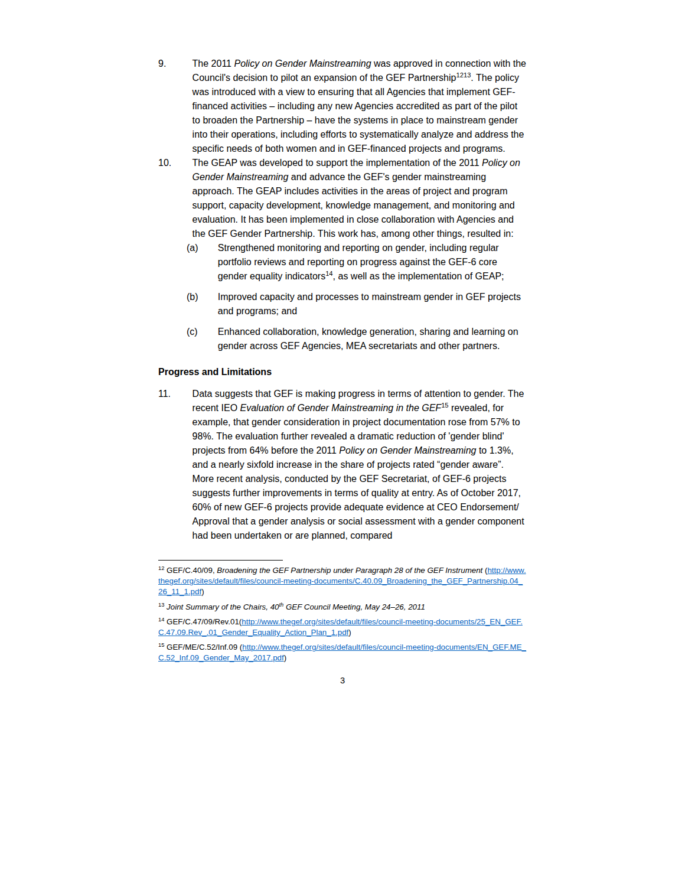9. The 2011 Policy on Gender Mainstreaming was approved in connection with the Council's decision to pilot an expansion of the GEF Partnership1213. The policy was introduced with a view to ensuring that all Agencies that implement GEF-financed activities – including any new Agencies accredited as part of the pilot to broaden the Partnership – have the systems in place to mainstream gender into their operations, including efforts to systematically analyze and address the specific needs of both women and in GEF-financed projects and programs.
10. The GEAP was developed to support the implementation of the 2011 Policy on Gender Mainstreaming and advance the GEF's gender mainstreaming approach. The GEAP includes activities in the areas of project and program support, capacity development, knowledge management, and monitoring and evaluation. It has been implemented in close collaboration with Agencies and the GEF Gender Partnership. This work has, among other things, resulted in:
(a) Strengthened monitoring and reporting on gender, including regular portfolio reviews and reporting on progress against the GEF-6 core gender equality indicators14, as well as the implementation of GEAP;
(b) Improved capacity and processes to mainstream gender in GEF projects and programs; and
(c) Enhanced collaboration, knowledge generation, sharing and learning on gender across GEF Agencies, MEA secretariats and other partners.
Progress and Limitations
11. Data suggests that GEF is making progress in terms of attention to gender. The recent IEO Evaluation of Gender Mainstreaming in the GEF15 revealed, for example, that gender consideration in project documentation rose from 57% to 98%. The evaluation further revealed a dramatic reduction of 'gender blind' projects from 64% before the 2011 Policy on Gender Mainstreaming to 1.3%, and a nearly sixfold increase in the share of projects rated “gender aware”. More recent analysis, conducted by the GEF Secretariat, of GEF-6 projects suggests further improvements in terms of quality at entry. As of October 2017, 60% of new GEF-6 projects provide adequate evidence at CEO Endorsement/ Approval that a gender analysis or social assessment with a gender component had been undertaken or are planned, compared
12 GEF/C.40/09, Broadening the GEF Partnership under Paragraph 28 of the GEF Instrument (http://www.thegef.org/sites/default/files/council-meeting-documents/C.40.09_Broadening_the_GEF_Partnership.04_26_11_1.pdf)
13 Joint Summary of the Chairs, 40th GEF Council Meeting, May 24–26, 2011
14 GEF/C.47/09/Rev.01(http://www.thegef.org/sites/default/files/council-meeting-documents/25_EN_GEF.C.47.09.Rev_.01_Gender_Equality_Action_Plan_1.pdf)
15 GEF/ME/C.52/Inf.09 (http://www.thegef.org/sites/default/files/council-meeting-documents/EN_GEF.ME_C.52_Inf.09_Gender_May_2017.pdf)
3